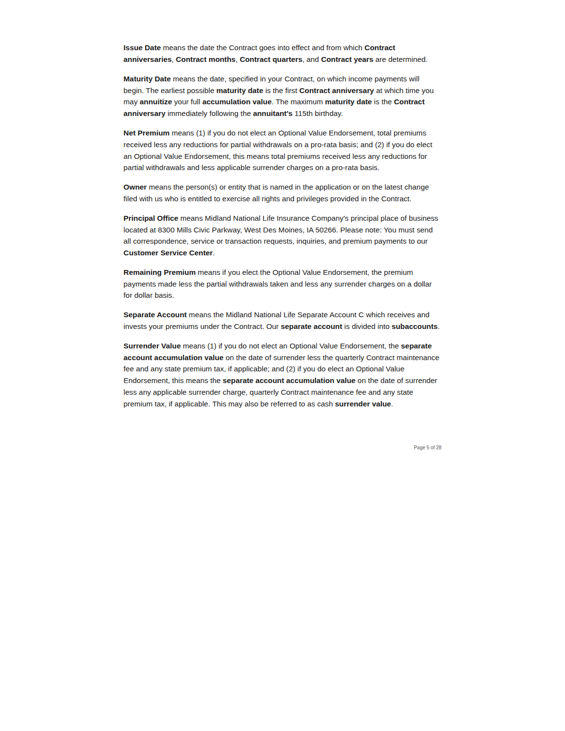Issue Date means the date the Contract goes into effect and from which Contract anniversaries, Contract months, Contract quarters, and Contract years are determined.
Maturity Date means the date, specified in your Contract, on which income payments will begin. The earliest possible maturity date is the first Contract anniversary at which time you may annuitize your full accumulation value. The maximum maturity date is the Contract anniversary immediately following the annuitant's 115th birthday.
Net Premium means (1) if you do not elect an Optional Value Endorsement, total premiums received less any reductions for partial withdrawals on a pro-rata basis; and (2) if you do elect an Optional Value Endorsement, this means total premiums received less any reductions for partial withdrawals and less applicable surrender charges on a pro-rata basis.
Owner means the person(s) or entity that is named in the application or on the latest change filed with us who is entitled to exercise all rights and privileges provided in the Contract.
Principal Office means Midland National Life Insurance Company's principal place of business located at 8300 Mills Civic Parkway, West Des Moines, IA 50266. Please note: You must send all correspondence, service or transaction requests, inquiries, and premium payments to our Customer Service Center.
Remaining Premium means if you elect the Optional Value Endorsement, the premium payments made less the partial withdrawals taken and less any surrender charges on a dollar for dollar basis.
Separate Account means the Midland National Life Separate Account C which receives and invests your premiums under the Contract. Our separate account is divided into subaccounts.
Surrender Value means (1) if you do not elect an Optional Value Endorsement, the separate account accumulation value on the date of surrender less the quarterly Contract maintenance fee and any state premium tax, if applicable; and (2) if you do elect an Optional Value Endorsement, this means the separate account accumulation value on the date of surrender less any applicable surrender charge, quarterly Contract maintenance fee and any state premium tax, if applicable. This may also be referred to as cash surrender value.
Page 5 of 28